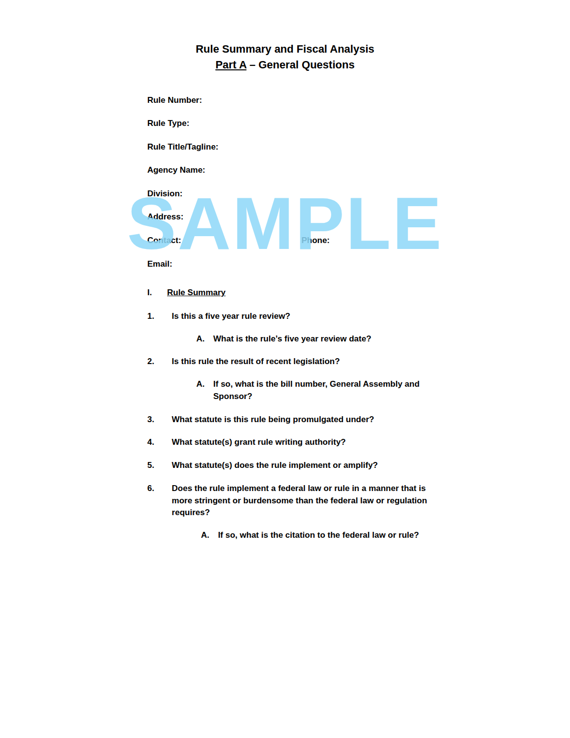SAMPLE
Rule Summary and Fiscal Analysis
Part A – General Questions
Rule Number:
Rule Type:
Rule Title/Tagline:
Agency Name:
Division:
Address:
Contact:Phone:
Email:
I. Rule Summary
1. Is this a five year rule review?
A. What is the rule’s five year review date?
2. Is this rule the result of recent legislation?
A. If so, what is the bill number, General Assembly and Sponsor?
3. What statute is this rule being promulgated under?
4. What statute(s) grant rule writing authority?
5. What statute(s) does the rule implement or amplify?
6. Does the rule implement a federal law or rule in a manner that is more stringent or burdensome than the federal law or regulation requires?
A. If so, what is the citation to the federal law or rule?